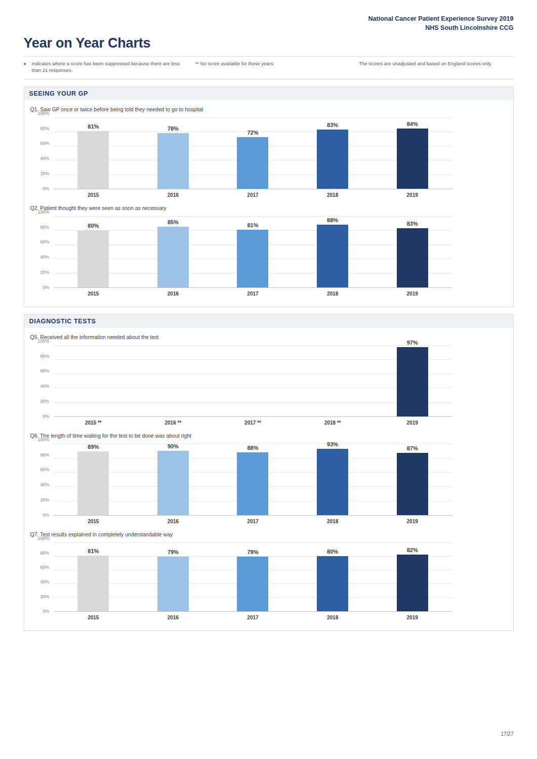National Cancer Patient Experience Survey 2019
NHS South Lincolnshire CCG
Year on Year Charts
* Indicates where a score has been suppressed because there are less than 21 responses.
** No score available for these years.
The scores are unadjusted and based on England scores only.
SEEING YOUR GP
Q1. Saw GP once or twice before being told they needed to go to hospital
100% 80% 60% 40% 20% 0%
81%
78%
72%
83%
84%
2015
2016
2017
2018
2019
Q2. Patient thought they were seen as soon as necessary
100% 80% 60% 40% 20% 0%
80%
85%
81%
88%
83%
2015
2016
2017
2018
2019
DIAGNOSTIC TESTS
Q5. Received all the information needed about the test
100% 80% 60% 40% 20% 0%
97%
2015 **
2016 **
2017 **
2018 **
2019
Q6. The length of time waiting for the test to be done was about right
100% 80% 60% 40% 20% 0%
89%
90%
88%
93%
87%
2015
2016
2017
2018
2019
Q7. Test results explained in completely understandable way
100% 80% 60% 40% 20% 0%
81%
79%
79%
80%
82%
2015
2016
2017
2018
2019
17/27